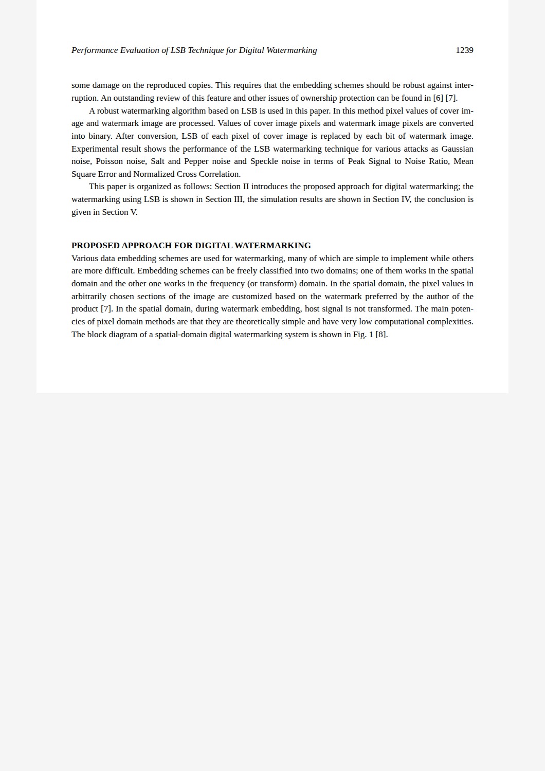Performance Evaluation of LSB Technique for Digital Watermarking 1239
some damage on the reproduced copies. This requires that the embedding schemes should be robust against interruption. An outstanding review of this feature and other issues of ownership protection can be found in [6] [7].
A robust watermarking algorithm based on LSB is used in this paper. In this method pixel values of cover image and watermark image are processed. Values of cover image pixels and watermark image pixels are converted into binary. After conversion, LSB of each pixel of cover image is replaced by each bit of watermark image. Experimental result shows the performance of the LSB watermarking technique for various attacks as Gaussian noise, Poisson noise, Salt and Pepper noise and Speckle noise in terms of Peak Signal to Noise Ratio, Mean Square Error and Normalized Cross Correlation.
This paper is organized as follows: Section II introduces the proposed approach for digital watermarking; the watermarking using LSB is shown in Section III, the simulation results are shown in Section IV, the conclusion is given in Section V.
Proposed Approach for Digital Watermarking
Various data embedding schemes are used for watermarking, many of which are simple to implement while others are more difficult. Embedding schemes can be freely classified into two domains; one of them works in the spatial domain and the other one works in the frequency (or transform) domain. In the spatial domain, the pixel values in arbitrarily chosen sections of the image are customized based on the watermark preferred by the author of the product [7]. In the spatial domain, during watermark embedding, host signal is not transformed. The main potencies of pixel domain methods are that they are theoretically simple and have very low computational complexities. The block diagram of a spatial-domain digital watermarking system is shown in Fig. 1 [8].